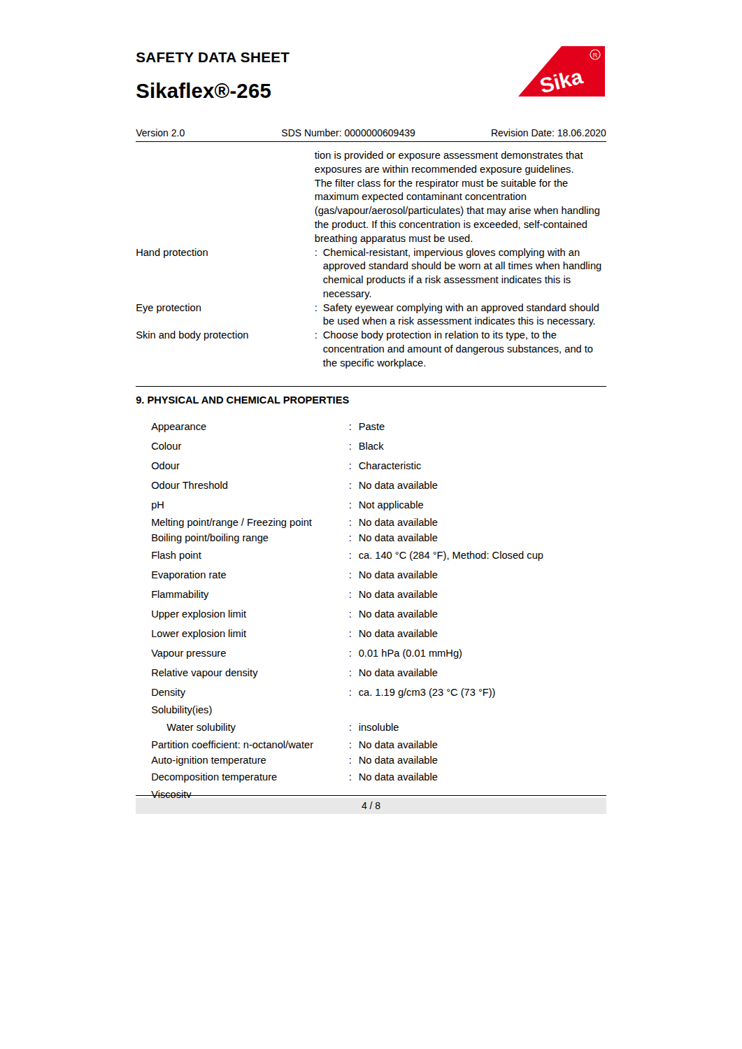SAFETY DATA SHEET
Sikaflex®-265
Sika R
Version 2.0
SDS Number: 0000000609439
Revision Date: 18.06.2020
tion is provided or exposure assessment demonstrates that exposures are within recommended exposure guidelines.
The filter class for the respirator must be suitable for the maximum expected contaminant concentration (gas/vapour/aerosol/particulates) that may arise when handling the product. If this concentration is exceeded, self-contained breathing apparatus must be used.
| Hand protection | : | Chemical-resistant, impervious gloves complying with an approved standard should be worn at all times when handling chemical products if a risk assessment indicates this is necessary. |
| Eye protection | : | Safety eyewear complying with an approved standard should be used when a risk assessment indicates this is necessary. |
| Skin and body protection | : | Choose body protection in relation to its type, to the concentration and amount of dangerous substances, and to the specific workplace. |
9. PHYSICAL AND CHEMICAL PROPERTIES
| Appearance | : | Paste |
| Colour | : | Black |
| Odour | : | Characteristic |
| Odour Threshold | : | No data available |
| pH | : | Not applicable |
| Melting point/range / Freezing point | : | No data available |
| Boiling point/boiling range | : | No data available |
| Flash point | : | ca. 140 °C (284 °F), Method: Closed cup |
| Evaporation rate | : | No data available |
| Flammability | : | No data available |
| Upper explosion limit | : | No data available |
| Lower explosion limit | : | No data available |
| Vapour pressure | : | 0.01 hPa (0.01 mmHg) |
| Relative vapour density | : | No data available |
| Density | : | ca. 1.19 g/cm3 (23 °C (73 °F)) |
| Solubility(ies) |
| Water solubility | : | insoluble |
| Partition coefficient: n-octanol/water | : | No data available |
| Auto-ignition temperature | : | No data available |
| Decomposition temperature | : | No data available |
| Viscosity |
4 / 8